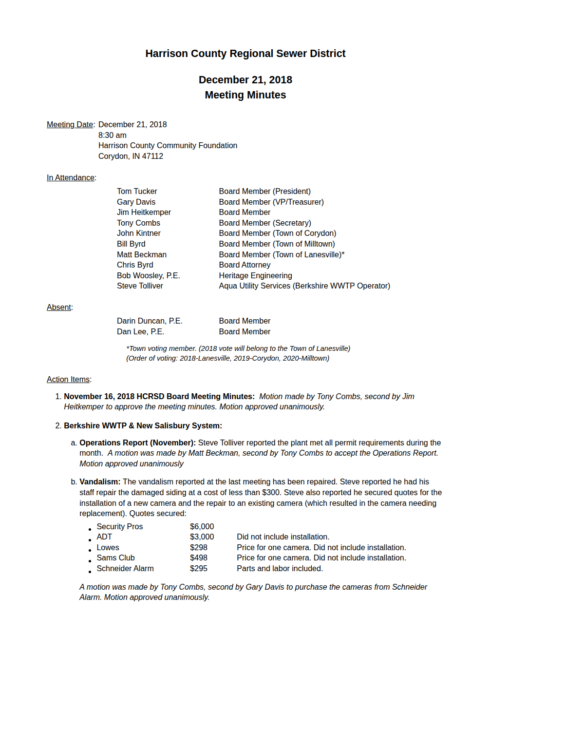Harrison County Regional Sewer District
December 21, 2018
Meeting Minutes
| Meeting Date : | December 21, 2018 |
| | 8:30 am |
| | Harrison County Community Foundation |
| | Corydon, IN 47112 |
In Attendance:
| | Tom Tucker | Board Member (President) |
| | Gary Davis | Board Member (VP/Treasurer) |
| | Jim Heitkemper | Board Member |
| | Tony Combs | Board Member (Secretary) |
| | John Kintner | Board Member (Town of Corydon) |
| | Bill Byrd | Board Member (Town of Milltown) |
| | Matt Beckman | Board Member (Town of Lanesville)* |
| | Chris Byrd | Board Attorney |
| | Bob Woosley, P.E. | Heritage Engineering |
| | Steve Tolliver | Aqua Utility Services (Berkshire WWTP Operator) |
Absent:
| | Darin Duncan, P.E. | Board Member |
| | Dan Lee, P.E. | Board Member |
*Town voting member. (2018 vote will belong to the Town of Lanesville)
(Order of voting: 2018-Lanesville, 2019-Corydon, 2020-Milltown)
Action Items:
November 16, 2018 HCRSD Board Meeting Minutes: Motion made by Tony Combs, second by Jim Heitkemper to approve the meeting minutes. Motion approved unanimously.
Berkshire WWTP & New Salisbury System:
Operations Report (November): Steve Tolliver reported the plant met all permit requirements during the month. A motion was made by Matt Beckman, second by Tony Combs to accept the Operations Report. Motion approved unanimously
Vandalism: The vandalism reported at the last meeting has been repaired. Steve reported he had his staff repair the damaged siding at a cost of less than $300. Steve also reported he secured quotes for the installation of a new camera and the repair to an existing camera (which resulted in the camera needing replacement). Quotes secured:
| Security Pros | $6,000 | |
| ADT | $3,000 | Did not include installation. |
| Lowes | $298 | Price for one camera. Did not include installation. |
| Sams Club | $498 | Price for one camera. Did not include installation. |
| Schneider Alarm | $295 | Parts and labor included. |
A motion was made by Tony Combs, second by Gary Davis to purchase the cameras from Schneider Alarm. Motion approved unanimously.